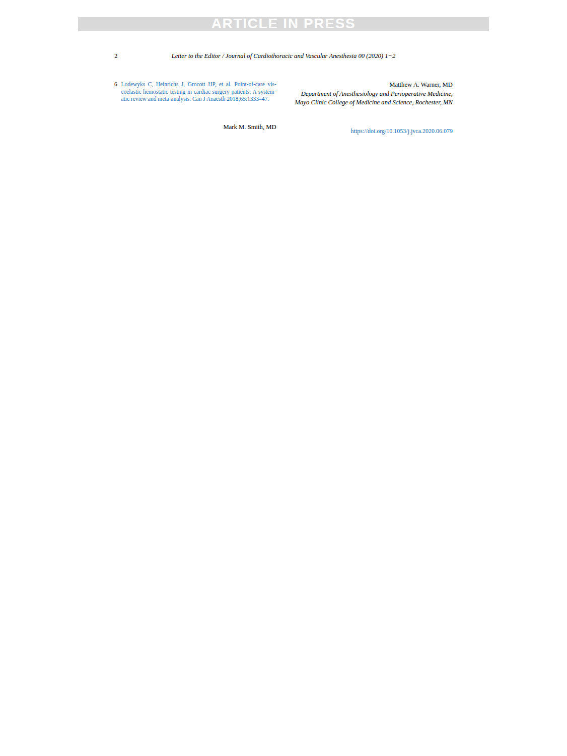ARTICLE IN PRESS
2
Letter to the Editor / Journal of Cardiothoracic and Vascular Anesthesia 00 (2020) 1−2
6
Lodewyks C, Heinrichs J, Grocott HP, et al. Point-of-care viscoelastic hemostatic testing in cardiac surgery patients: A systematic review and meta-analysis. Can J Anaesth 2018;65:1333–47.
Mark M. Smith, MD
Matthew A. Warner, MD
Department of Anesthesiology and Perioperative Medicine, Mayo Clinic College of Medicine and Science, Rochester, MN
https://doi.org/10.1053/j.jvca.2020.06.079